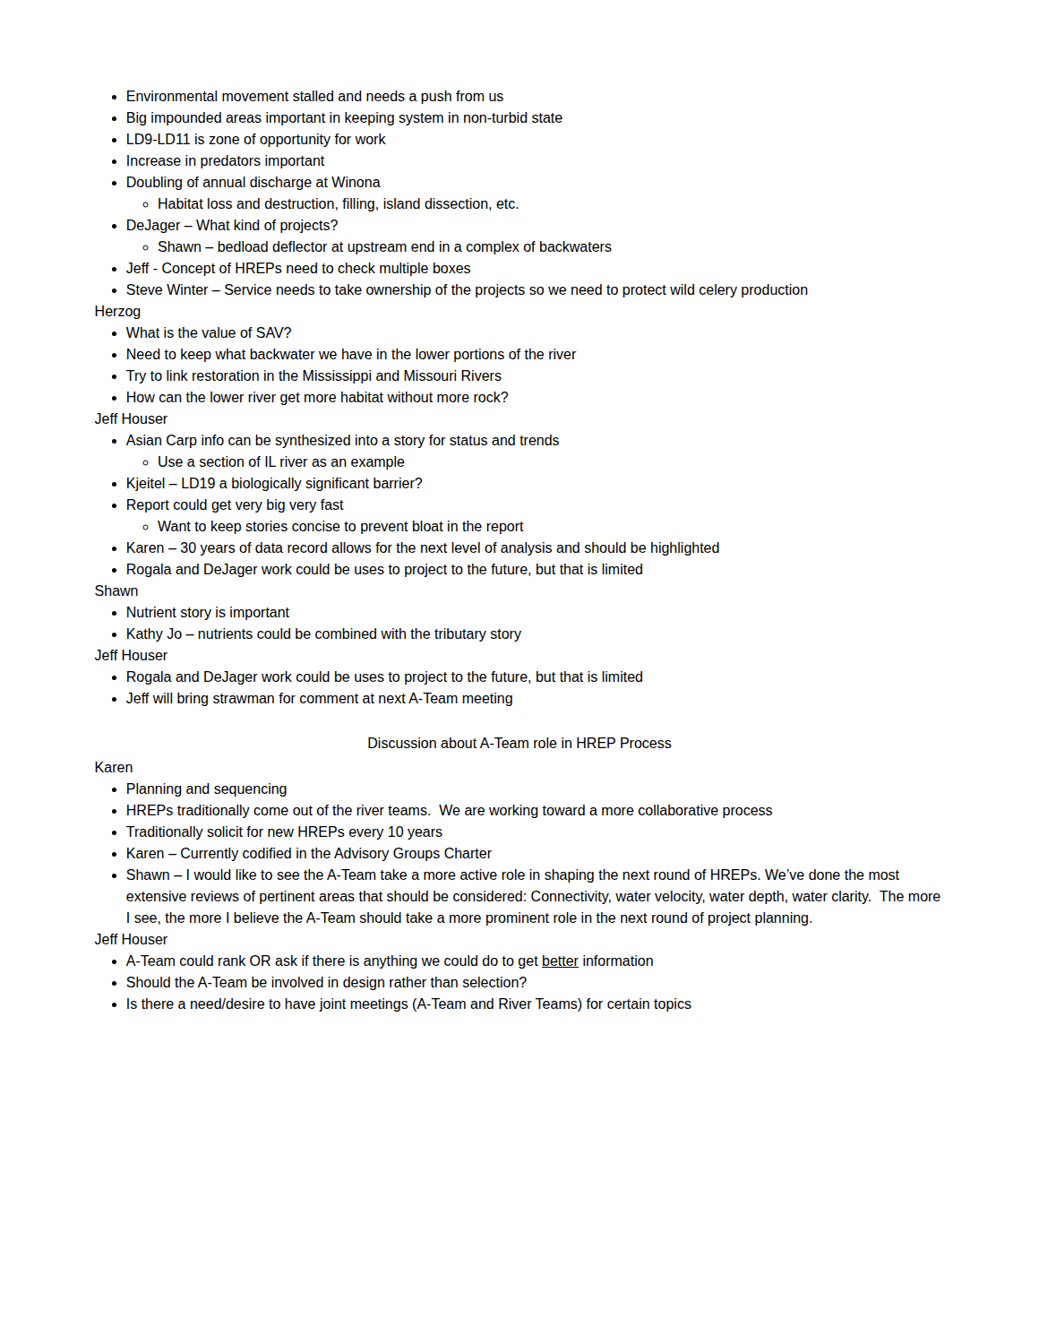Environmental movement stalled and needs a push from us
Big impounded areas important in keeping system in non-turbid state
LD9-LD11 is zone of opportunity for work
Increase in predators important
Doubling of annual discharge at Winona
Habitat loss and destruction, filling, island dissection, etc.
DeJager – What kind of projects?
Shawn – bedload deflector at upstream end in a complex of backwaters
Jeff - Concept of HREPs need to check multiple boxes
Steve Winter – Service needs to take ownership of the projects so we need to protect wild celery production
Herzog
What is the value of SAV?
Need to keep what backwater we have in the lower portions of the river
Try to link restoration in the Mississippi and Missouri Rivers
How can the lower river get more habitat without more rock?
Jeff Houser
Asian Carp info can be synthesized into a story for status and trends
Use a section of IL river as an example
Kjeitel – LD19 a biologically significant barrier?
Report could get very big very fast
Want to keep stories concise to prevent bloat in the report
Karen – 30 years of data record allows for the next level of analysis and should be highlighted
Rogala and DeJager work could be uses to project to the future, but that is limited
Shawn
Nutrient story is important
Kathy Jo – nutrients could be combined with the tributary story
Jeff Houser
Rogala and DeJager work could be uses to project to the future, but that is limited
Jeff will bring strawman for comment at next A-Team meeting
Discussion about A-Team role in HREP Process
Karen
Planning and sequencing
HREPs traditionally come out of the river teams. We are working toward a more collaborative process
Traditionally solicit for new HREPs every 10 years
Karen – Currently codified in the Advisory Groups Charter
Shawn – I would like to see the A-Team take a more active role in shaping the next round of HREPs. We’ve done the most extensive reviews of pertinent areas that should be considered: Connectivity, water velocity, water depth, water clarity. The more I see, the more I believe the A-Team should take a more prominent role in the next round of project planning.
Jeff Houser
A-Team could rank OR ask if there is anything we could do to get better information
Should the A-Team be involved in design rather than selection?
Is there a need/desire to have joint meetings (A-Team and River Teams) for certain topics